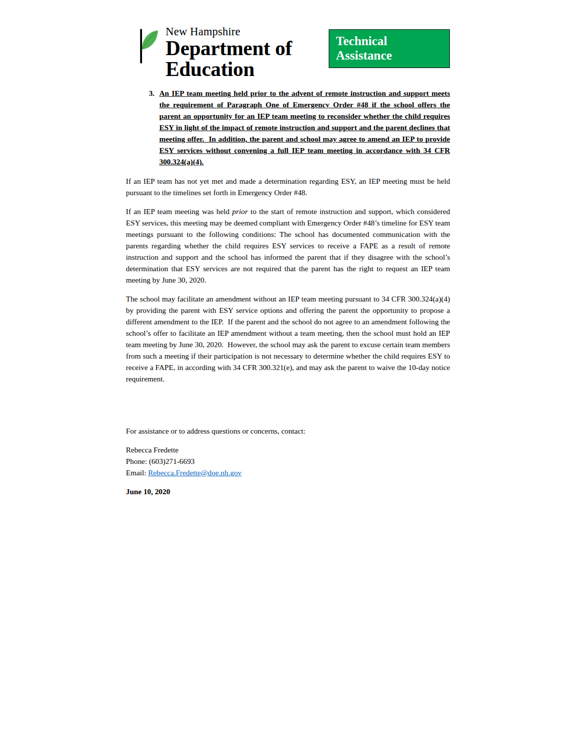New Hampshire Department of Education
Technical
Assistance
An IEP team meeting held prior to the advent of remote instruction and support meets the requirement of Paragraph One of Emergency Order #48 if the school offers the parent an opportunity for an IEP team meeting to reconsider whether the child requires ESY in light of the impact of remote instruction and support and the parent declines that meeting offer. In addition, the parent and school may agree to amend an IEP to provide ESY services without convening a full IEP team meeting in accordance with 34 CFR 300.324(a)(4).
If an IEP team has not yet met and made a determination regarding ESY, an IEP meeting must be held pursuant to the timelines set forth in Emergency Order #48.
If an IEP team meeting was held prior to the start of remote instruction and support, which considered ESY services, this meeting may be deemed compliant with Emergency Order #48’s timeline for ESY team meetings pursuant to the following conditions: The school has documented communication with the parents regarding whether the child requires ESY services to receive a FAPE as a result of remote instruction and support and the school has informed the parent that if they disagree with the school’s determination that ESY services are not required that the parent has the right to request an IEP team meeting by June 30, 2020.
The school may facilitate an amendment without an IEP team meeting pursuant to 34 CFR 300.324(a)(4) by providing the parent with ESY service options and offering the parent the opportunity to propose a different amendment to the IEP. If the parent and the school do not agree to an amendment following the school’s offer to facilitate an IEP amendment without a team meeting, then the school must hold an IEP team meeting by June 30, 2020. However, the school may ask the parent to excuse certain team members from such a meeting if their participation is not necessary to determine whether the child requires ESY to receive a FAPE, in according with 34 CFR 300.321(e), and may ask the parent to waive the 10-day notice requirement.
For assistance or to address questions or concerns, contact:
Rebecca Fredette
Phone: (603)271-6693
Email: Rebecca.Fredette@doe.nh.gov
June 10, 2020